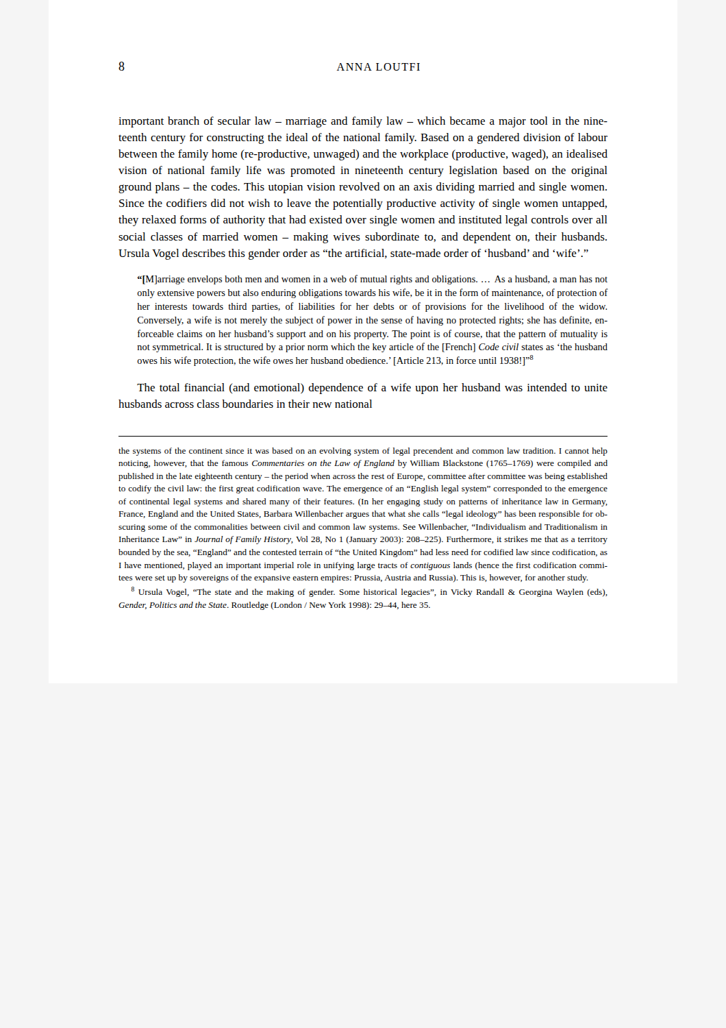8 Anna Loutfi
important branch of secular law – marriage and family law – which became a major tool in the nineteenth century for constructing the ideal of the national family. Based on a gendered division of labour between the family home (re-productive, unwaged) and the workplace (productive, waged), an idealised vision of national family life was promoted in nineteenth century legislation based on the original ground plans – the codes. This utopian vision revolved on an axis dividing married and single women. Since the codifiers did not wish to leave the potentially productive activity of single women untapped, they relaxed forms of authority that had existed over single women and instituted legal controls over all social classes of married women – making wives subordinate to, and dependent on, their husbands. Ursula Vogel describes this gender order as “the artificial, state-made order of ‘husband’ and ‘wife’.”
“[M]arriage envelops both men and women in a web of mutual rights and obligations. … As a husband, a man has not only extensive powers but also enduring obligations towards his wife, be it in the form of maintenance, of protection of her interests towards third parties, of liabilities for her debts or of provisions for the livelihood of the widow. Conversely, a wife is not merely the subject of power in the sense of having no protected rights; she has definite, enforceable claims on her husband’s support and on his property. The point is of course, that the pattern of mutuality is not symmetrical. It is structured by a prior norm which the key article of the [French] Code civil states as ‘the husband owes his wife protection, the wife owes her husband obedience.’ [Article 213, in force until 1938!]”8
The total financial (and emotional) dependence of a wife upon her husband was intended to unite husbands across class boundaries in their new national
the systems of the continent since it was based on an evolving system of legal precendent and common law tradition. I cannot help noticing, however, that the famous Commentaries on the Law of England by William Blackstone (1765–1769) were compiled and published in the late eighteenth century – the period when across the rest of Europe, committee after committee was being established to codify the civil law: the first great codification wave. The emergence of an “English legal system” corresponded to the emergence of continental legal systems and shared many of their features. (In her engaging study on patterns of inheritance law in Germany, France, England and the United States, Barbara Willenbacher argues that what she calls “legal ideology” has been responsible for obscuring some of the commonalities between civil and common law systems. See Willenbacher, “Individualism and Traditionalism in Inheritance Law” in Journal of Family History, Vol 28, No 1 (January 2003): 208–225). Furthermore, it strikes me that as a territory bounded by the sea, “England” and the contested terrain of “the United Kingdom” had less need for codified law since codification, as I have mentioned, played an important imperial role in unifying large tracts of contiguous lands (hence the first codification commitees were set up by sovereigns of the expansive eastern empires: Prussia, Austria and Russia). This is, however, for another study.
8 Ursula Vogel, “The state and the making of gender. Some historical legacies”, in Vicky Randall & Georgina Waylen (eds), Gender, Politics and the State. Routledge (London / New York 1998): 29–44, here 35.